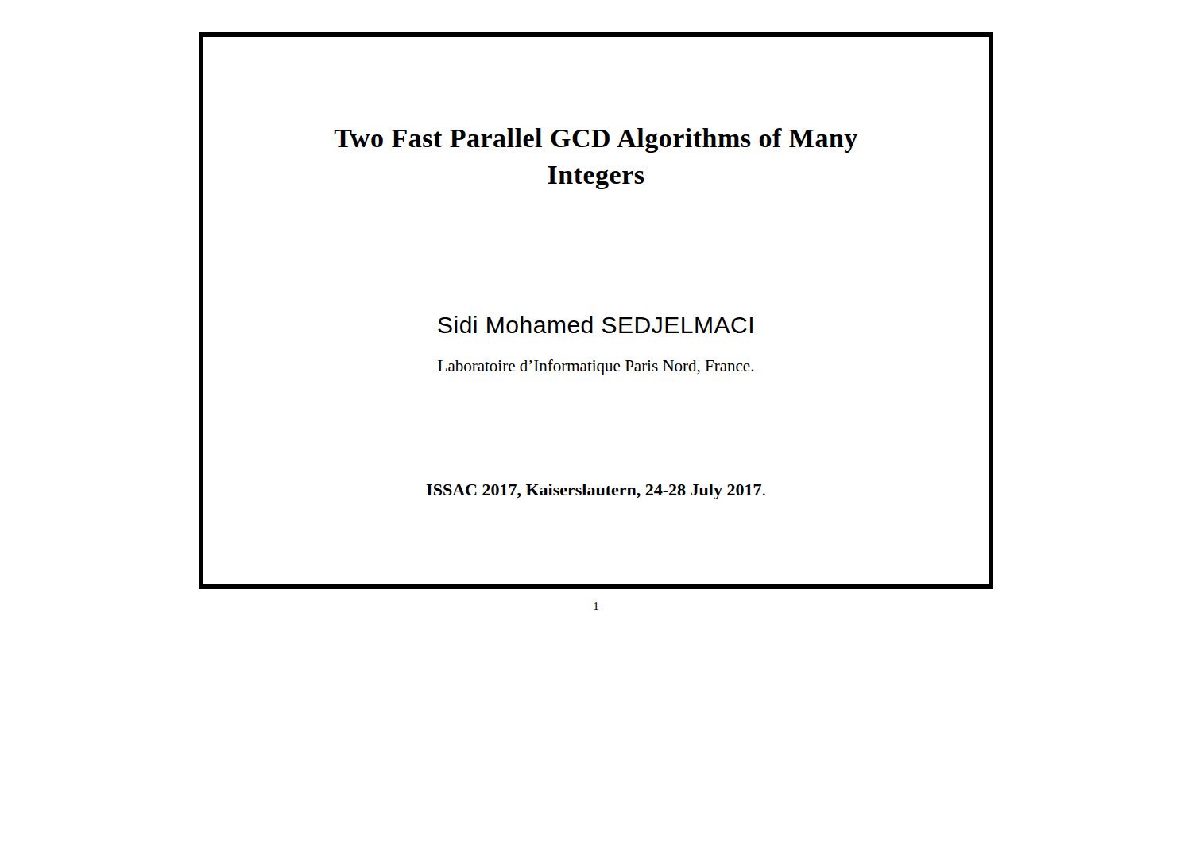Two Fast Parallel GCD Algorithms of Many
Integers
Sidi Mohamed SEDJELMACI
Laboratoire d’Informatique Paris Nord, France.
ISSAC 2017, Kaiserslautern, 24-28 July 2017.
1